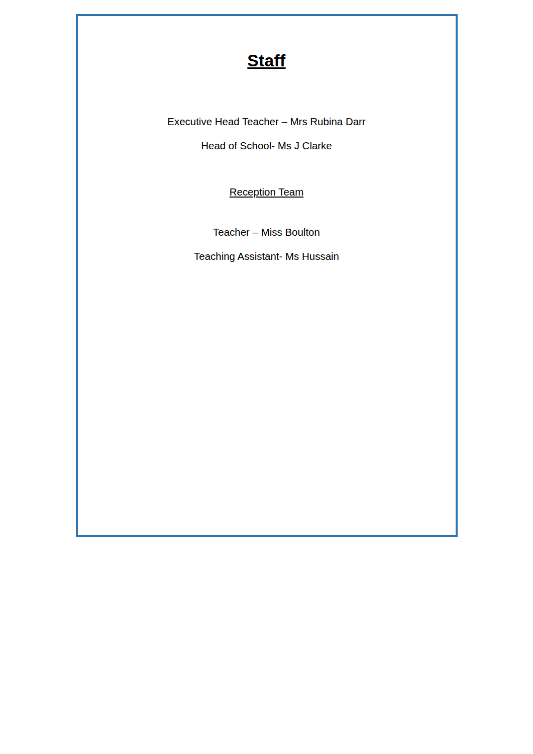Staff
Executive Head Teacher – Mrs Rubina Darr
Head of School- Ms J Clarke
Reception Team
Teacher – Miss Boulton
Teaching Assistant- Ms Hussain